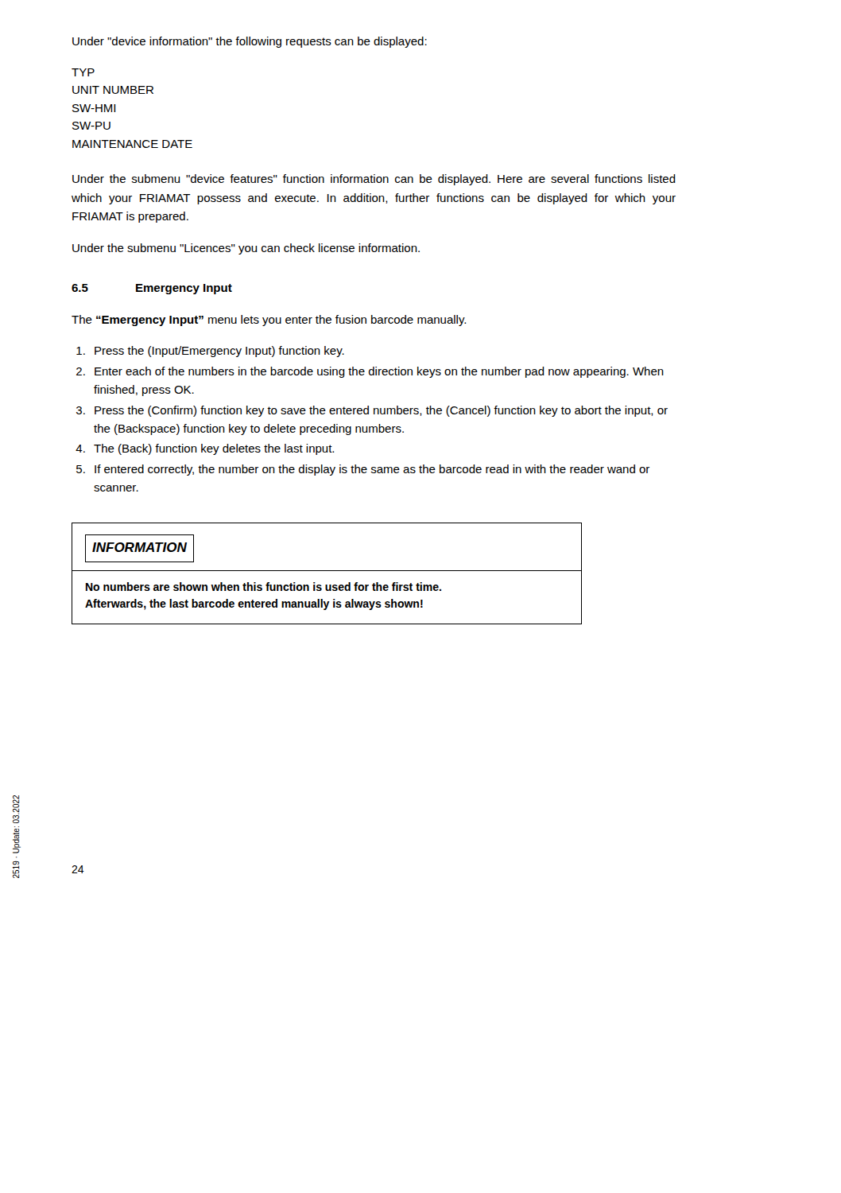Under "device information" the following requests can be displayed:
TYP
UNIT NUMBER
SW-HMI
SW-PU
MAINTENANCE DATE
Under the submenu "device features" function information can be displayed. Here are several functions listed which your FRIAMAT possess and execute. In addition, further functions can be displayed for which your FRIAMAT is prepared.
Under the submenu "Licences" you can check license information.
6.5 Emergency Input
The “Emergency Input” menu lets you enter the fusion barcode manually.
Press the (Input/Emergency Input) function key.
Enter each of the numbers in the barcode using the direction keys on the number pad now appearing. When finished, press OK.
Press the (Confirm) function key to save the entered numbers, the (Cancel) function key to abort the input, or the (Backspace) function key to delete preceding numbers.
The (Back) function key deletes the last input.
If entered correctly, the number on the display is the same as the barcode read in with the reader wand or scanner.
INFORMATION
No numbers are shown when this function is used for the first time.
Afterwards, the last barcode entered manually is always shown!
2519 · Update: 03.2022
24